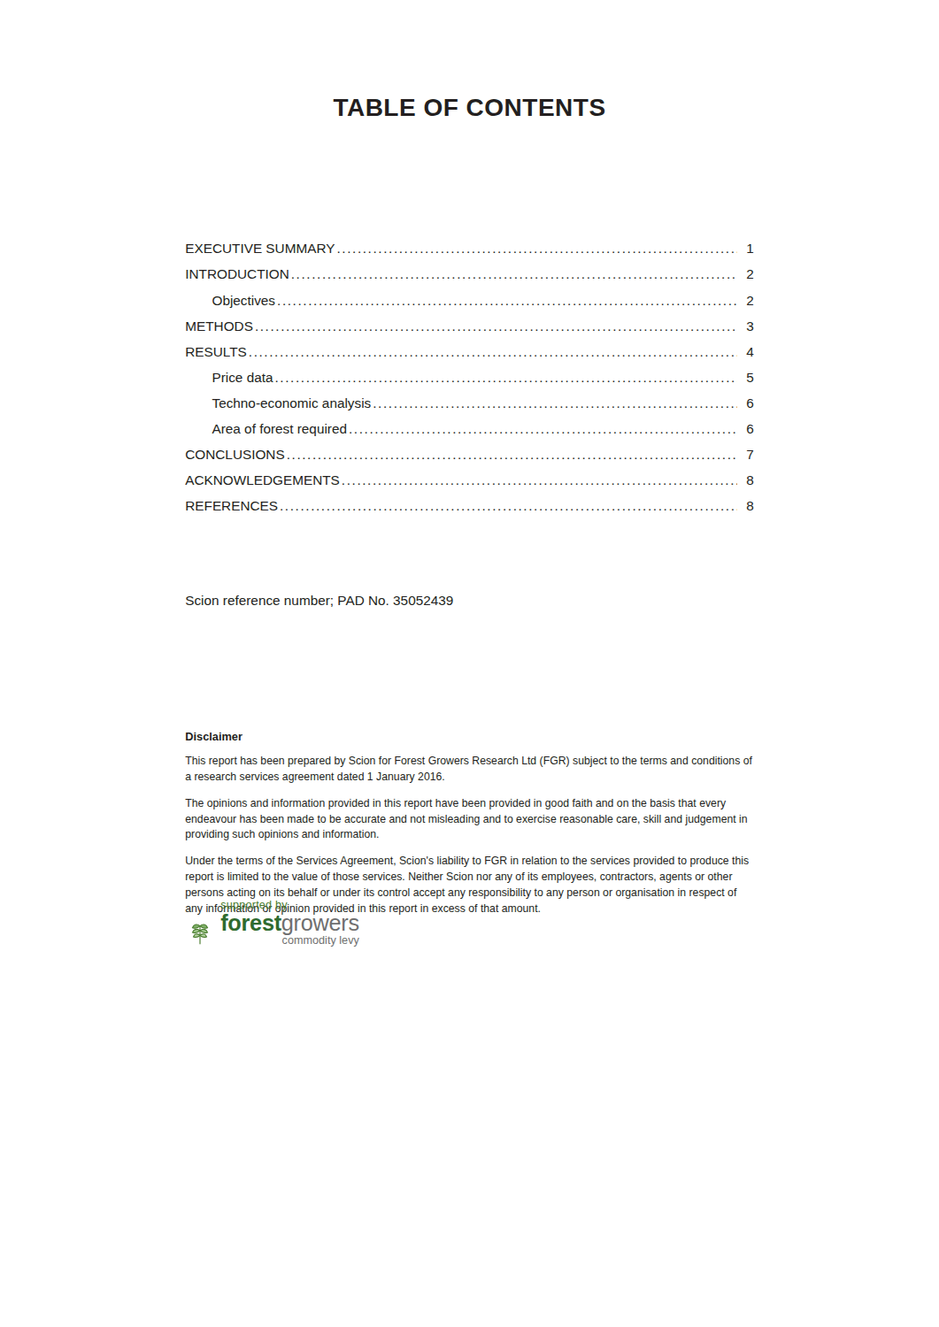TABLE OF CONTENTS
EXECUTIVE SUMMARY ........................................................................................................... 1
INTRODUCTION ......................................................................................................................... 2
Objectives ................................................................................................................................. 2
METHODS ................................................................................................................................. 3
RESULTS ................................................................................................................................... 4
Price data ................................................................................................................................. 5
Techno-economic analysis ......................................................................................................... 6
Area of forest required ............................................................................................................. 6
CONCLUSIONS ......................................................................................................................... 7
ACKNOWLEDGEMENTS ........................................................................................................... 8
REFERENCES ........................................................................................................................... 8
Scion reference number; PAD No. 35052439
Disclaimer
This report has been prepared by Scion for Forest Growers Research Ltd (FGR) subject to the terms and conditions of a research services agreement dated 1 January 2016.
The opinions and information provided in this report have been provided in good faith and on the basis that every endeavour has been made to be accurate and not misleading and to exercise reasonable care, skill and judgement in providing such opinions and information.
Under the terms of the Services Agreement, Scion's liability to FGR in relation to the services provided to produce this report is limited to the value of those services. Neither Scion nor any of its employees, contractors, agents or other persons acting on its behalf or under its control accept any responsibility to any person or organisation in respect of any information or opinion provided in this report in excess of that amount.
supported by
forest growers
commodity levy